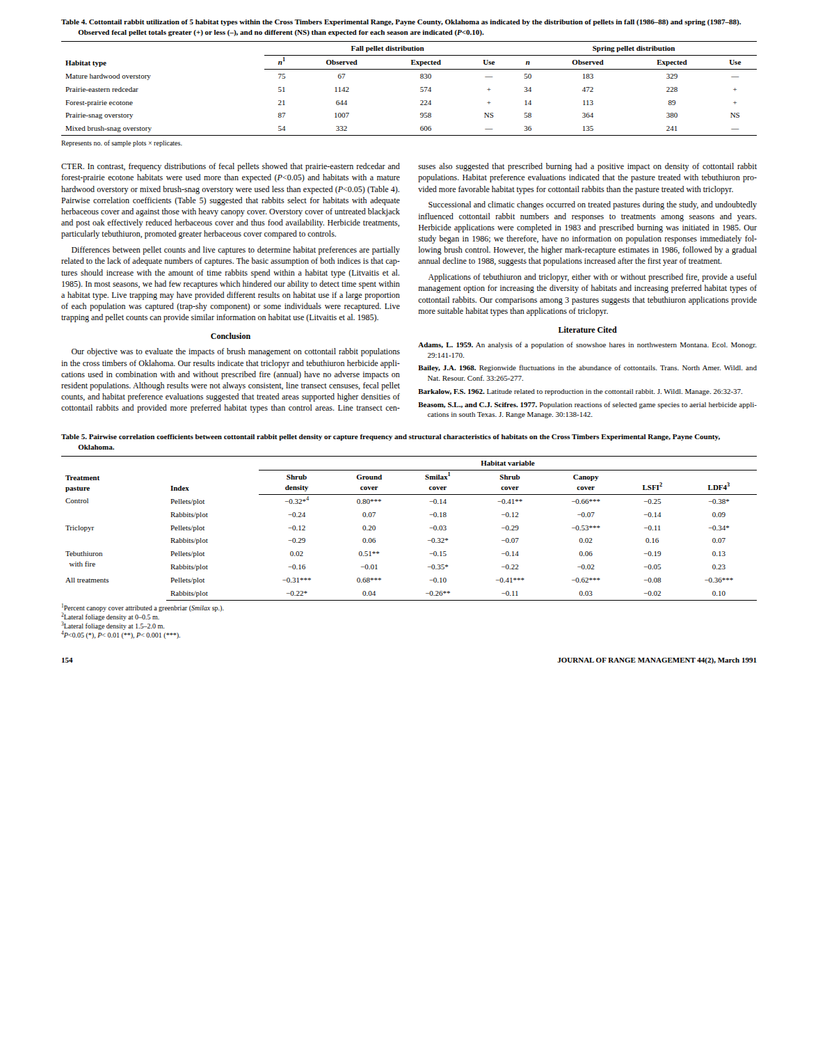Table 4. Cottontail rabbit utilization of 5 habitat types within the Cross Timbers Experimental Range, Payne County, Oklahoma as indicated by the distribution of pellets in fall (1986–88) and spring (1987–88). Observed fecal pellet totals greater (+) or less (–), and no different (NS) than expected for each season are indicated (P<0.10).
| Habitat type | Fall pellet distribution | Spring pellet distribution |
| --- | --- | --- |
| n 1 | Observed | Expected | Use | n | Observed | Expected | Use |
| Mature hardwood overstory | 75 | 67 | 830 | — | 50 | 183 | 329 | — |
| Prairie-eastern redcedar | 51 | 1142 | 574 | + | 34 | 472 | 228 | + |
| Forest-prairie ecotone | 21 | 644 | 224 | + | 14 | 113 | 89 | + |
| Prairie-snag overstory | 87 | 1007 | 958 | NS | 58 | 364 | 380 | NS |
| Mixed brush-snag overstory | 54 | 332 | 606 | — | 36 | 135 | 241 | — |
Represents no. of sample plots × replicates.
CTER. In contrast, frequency distributions of fecal pellets showed that prairie-eastern redcedar and forest-prairie ecotone habitats were used more than expected (P<0.05) and habitats with a mature hardwood overstory or mixed brush-snag overstory were used less than expected (P<0.05) (Table 4). Pairwise correlation coefficients (Table 5) suggested that rabbits select for habitats with adequate herbaceous cover and against those with heavy canopy cover. Overstory cover of untreated blackjack and post oak effectively reduced herbaceous cover and thus food availability. Herbicide treatments, particularly tebuthiuron, promoted greater herbaceous cover compared to controls.
Differences between pellet counts and live captures to determine habitat preferences are partially related to the lack of adequate numbers of captures. The basic assumption of both indices is that captures should increase with the amount of time rabbits spend within a habitat type (Litvaitis et al. 1985). In most seasons, we had few recaptures which hindered our ability to detect time spent within a habitat type. Live trapping may have provided different results on habitat use if a large proportion of each population was captured (trap-shy component) or some individuals were recaptured. Live trapping and pellet counts can provide similar information on habitat use (Litvaitis et al. 1985).
Conclusion
Our objective was to evaluate the impacts of brush management on cottontail rabbit populations in the cross timbers of Oklahoma. Our results indicate that triclopyr and tebuthiuron herbicide applications used in combination with and without prescribed fire (annual) have no adverse impacts on resident populations. Although results were not always consistent, line transect censuses, fecal pellet counts, and habitat preference evaluations suggested that treated areas supported higher densities of cottontail rabbits and provided more preferred habitat types than control areas. Line transect censuses also suggested that prescribed burning had a positive impact on density of cottontail rabbit populations. Habitat preference evaluations indicated that the pasture treated with tebuthiuron provided more favorable habitat types for cottontail rabbits than the pasture treated with triclopyr.
Successional and climatic changes occurred on treated pastures during the study, and undoubtedly influenced cottontail rabbit numbers and responses to treatments among seasons and years. Herbicide applications were completed in 1983 and prescribed burning was initiated in 1985. Our study began in 1986; we therefore, have no information on population responses immediately following brush control. However, the higher mark-recapture estimates in 1986, followed by a gradual annual decline to 1988, suggests that populations increased after the first year of treatment.
Applications of tebuthiuron and triclopyr, either with or without prescribed fire, provide a useful management option for increasing the diversity of habitats and increasing preferred habitat types of cottontail rabbits. Our comparisons among 3 pastures suggests that tebuthiuron applications provide more suitable habitat types than applications of triclopyr.
Literature Cited
Adams, L. 1959. An analysis of a population of snowshoe hares in northwestern Montana. Ecol. Monogr. 29:141-170.
Bailey, J.A. 1968. Regionwide fluctuations in the abundance of cottontails. Trans. North Amer. Wildl. and Nat. Resour. Conf. 33:265-277.
Barkalow, F.S. 1962. Latitude related to reproduction in the cottontail rabbit. J. Wildl. Manage. 26:32-37.
Beasom, S.L., and C.J. Scifres. 1977. Population reactions of selected game species to aerial herbicide applications in south Texas. J. Range Manage. 30:138-142.
Table 5. Pairwise correlation coefficients between cottontail rabbit pellet density or capture frequency and structural characteristics of habitats on the Cross Timbers Experimental Range, Payne County, Oklahoma.
| Treatment pasture | Index | Habitat variable |
| --- | --- | --- |
| Shrub density | Ground cover | Smilax 1 cover | Shrub cover | Canopy cover | LSFI 2 | LDF4 3 |
| Control | Pellets/plot | −0.32* 4 | 0.80*** | −0.14 | −0.41** | −0.66*** | −0.25 | −0.38* |
| Rabbits/plot | −0.24 | 0.07 | −0.18 | −0.12 | −0.07 | −0.14 | 0.09 |
| Triclopyr | Pellets/plot | −0.12 | 0.20 | −0.03 | −0.29 | −0.53*** | −0.11 | −0.34* |
| Rabbits/plot | −0.29 | 0.06 | −0.32* | −0.07 | 0.02 | 0.16 | 0.07 |
| Tebuthiuron with fire | Pellets/plot | 0.02 | 0.51** | −0.15 | −0.14 | 0.06 | −0.19 | 0.13 |
| Rabbits/plot | −0.16 | −0.01 | −0.35* | −0.22 | −0.02 | −0.05 | 0.23 |
| All treatments | Pellets/plot | −0.31*** | 0.68*** | −0.10 | −0.41*** | −0.62*** | −0.08 | −0.36*** |
| Rabbits/plot | −0.22* | 0.04 | −0.26** | −0.11 | 0.03 | −0.02 | 0.10 |
1Percent canopy cover attributed a greenbriar (Smilax sp.).
2Lateral foliage density at 0–0.5 m.
3Lateral foliage density at 1.5–2.0 m.
4P<0.05 (*), P< 0.01 (**), P< 0.001 (***).
154 JOURNAL OF RANGE MANAGEMENT 44(2), March 1991